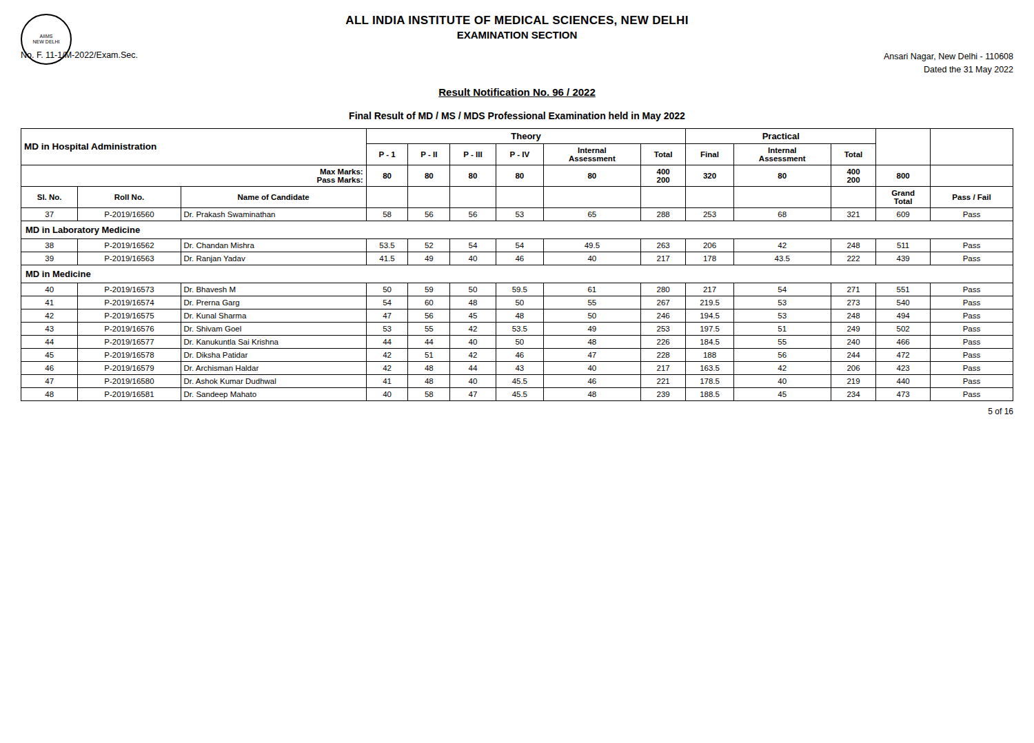AIIMS
NEW DELHI
ALL INDIA INSTITUTE OF MEDICAL SCIENCES, NEW DELHI
EXAMINATION SECTION
No. F. 11-1/M-2022/Exam.Sec.
Ansari Nagar, New Delhi - 110608
Dated the 31 May 2022
Result Notification No. 96 / 2022
Final Result of MD / MS / MDS Professional Examination held in May 2022
| MD in Hospital Administration | Theory | Practical | | |
| --- | --- | --- | --- | --- |
| P - 1 | P - II | P - III | P - IV | Internal Assessment | Total | Final | Internal Assessment | Total |
| Max Marks: Pass Marks: | 80 | 80 | 80 | 80 | 80 | 400 200 | 320 | 80 | 400 200 | 800 | |
| Sl. No. | Roll No. | Name of Candidate | | | | | | | | | | Grand Total | Pass / Fail |
| 37 | P-2019/16560 | Dr. Prakash Swaminathan | 58 | 56 | 56 | 53 | 65 | 288 | 253 | 68 | 321 | 609 | Pass |
| MD in Laboratory Medicine |
| 38 | P-2019/16562 | Dr. Chandan Mishra | 53.5 | 52 | 54 | 54 | 49.5 | 263 | 206 | 42 | 248 | 511 | Pass |
| 39 | P-2019/16563 | Dr. Ranjan Yadav | 41.5 | 49 | 40 | 46 | 40 | 217 | 178 | 43.5 | 222 | 439 | Pass |
| MD in Medicine |
| 40 | P-2019/16573 | Dr. Bhavesh M | 50 | 59 | 50 | 59.5 | 61 | 280 | 217 | 54 | 271 | 551 | Pass |
| 41 | P-2019/16574 | Dr. Prerna Garg | 54 | 60 | 48 | 50 | 55 | 267 | 219.5 | 53 | 273 | 540 | Pass |
| 42 | P-2019/16575 | Dr. Kunal Sharma | 47 | 56 | 45 | 48 | 50 | 246 | 194.5 | 53 | 248 | 494 | Pass |
| 43 | P-2019/16576 | Dr. Shivam Goel | 53 | 55 | 42 | 53.5 | 49 | 253 | 197.5 | 51 | 249 | 502 | Pass |
| 44 | P-2019/16577 | Dr. Kanukuntla Sai Krishna | 44 | 44 | 40 | 50 | 48 | 226 | 184.5 | 55 | 240 | 466 | Pass |
| 45 | P-2019/16578 | Dr. Diksha Patidar | 42 | 51 | 42 | 46 | 47 | 228 | 188 | 56 | 244 | 472 | Pass |
| 46 | P-2019/16579 | Dr. Archisman Haldar | 42 | 48 | 44 | 43 | 40 | 217 | 163.5 | 42 | 206 | 423 | Pass |
| 47 | P-2019/16580 | Dr. Ashok Kumar Dudhwal | 41 | 48 | 40 | 45.5 | 46 | 221 | 178.5 | 40 | 219 | 440 | Pass |
| 48 | P-2019/16581 | Dr. Sandeep Mahato | 40 | 58 | 47 | 45.5 | 48 | 239 | 188.5 | 45 | 234 | 473 | Pass |
5 of 16